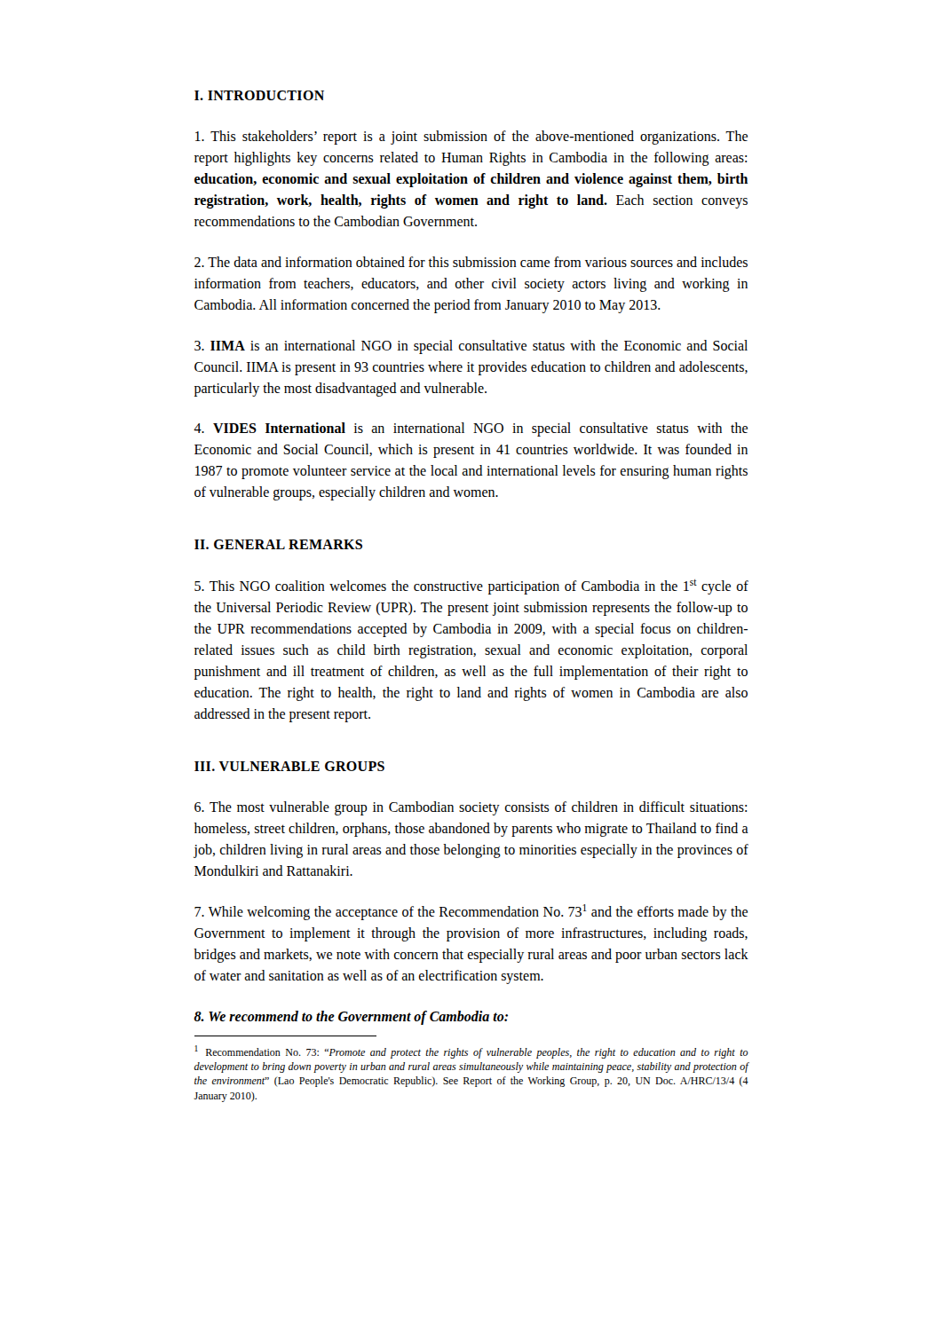I. INTRODUCTION
1. This stakeholders’ report is a joint submission of the above-mentioned organizations. The report highlights key concerns related to Human Rights in Cambodia in the following areas: education, economic and sexual exploitation of children and violence against them, birth registration, work, health, rights of women and right to land. Each section conveys recommendations to the Cambodian Government.
2. The data and information obtained for this submission came from various sources and includes information from teachers, educators, and other civil society actors living and working in Cambodia. All information concerned the period from January 2010 to May 2013.
3. IIMA is an international NGO in special consultative status with the Economic and Social Council. IIMA is present in 93 countries where it provides education to children and adolescents, particularly the most disadvantaged and vulnerable.
4. VIDES International is an international NGO in special consultative status with the Economic and Social Council, which is present in 41 countries worldwide. It was founded in 1987 to promote volunteer service at the local and international levels for ensuring human rights of vulnerable groups, especially children and women.
II. GENERAL REMARKS
5. This NGO coalition welcomes the constructive participation of Cambodia in the 1st cycle of the Universal Periodic Review (UPR). The present joint submission represents the follow-up to the UPR recommendations accepted by Cambodia in 2009, with a special focus on children-related issues such as child birth registration, sexual and economic exploitation, corporal punishment and ill treatment of children, as well as the full implementation of their right to education. The right to health, the right to land and rights of women in Cambodia are also addressed in the present report.
III. VULNERABLE GROUPS
6. The most vulnerable group in Cambodian society consists of children in difficult situations: homeless, street children, orphans, those abandoned by parents who migrate to Thailand to find a job, children living in rural areas and those belonging to minorities especially in the provinces of Mondulkiri and Rattanakiri.
7. While welcoming the acceptance of the Recommendation No. 731 and the efforts made by the Government to implement it through the provision of more infrastructures, including roads, bridges and markets, we note with concern that especially rural areas and poor urban sectors lack of water and sanitation as well as of an electrification system.
8. We recommend to the Government of Cambodia to:
1 Recommendation No. 73: “Promote and protect the rights of vulnerable peoples, the right to education and to right to development to bring down poverty in urban and rural areas simultaneously while maintaining peace, stability and protection of the environment” (Lao People's Democratic Republic). See Report of the Working Group, p. 20, UN Doc. A/HRC/13/4 (4 January 2010).